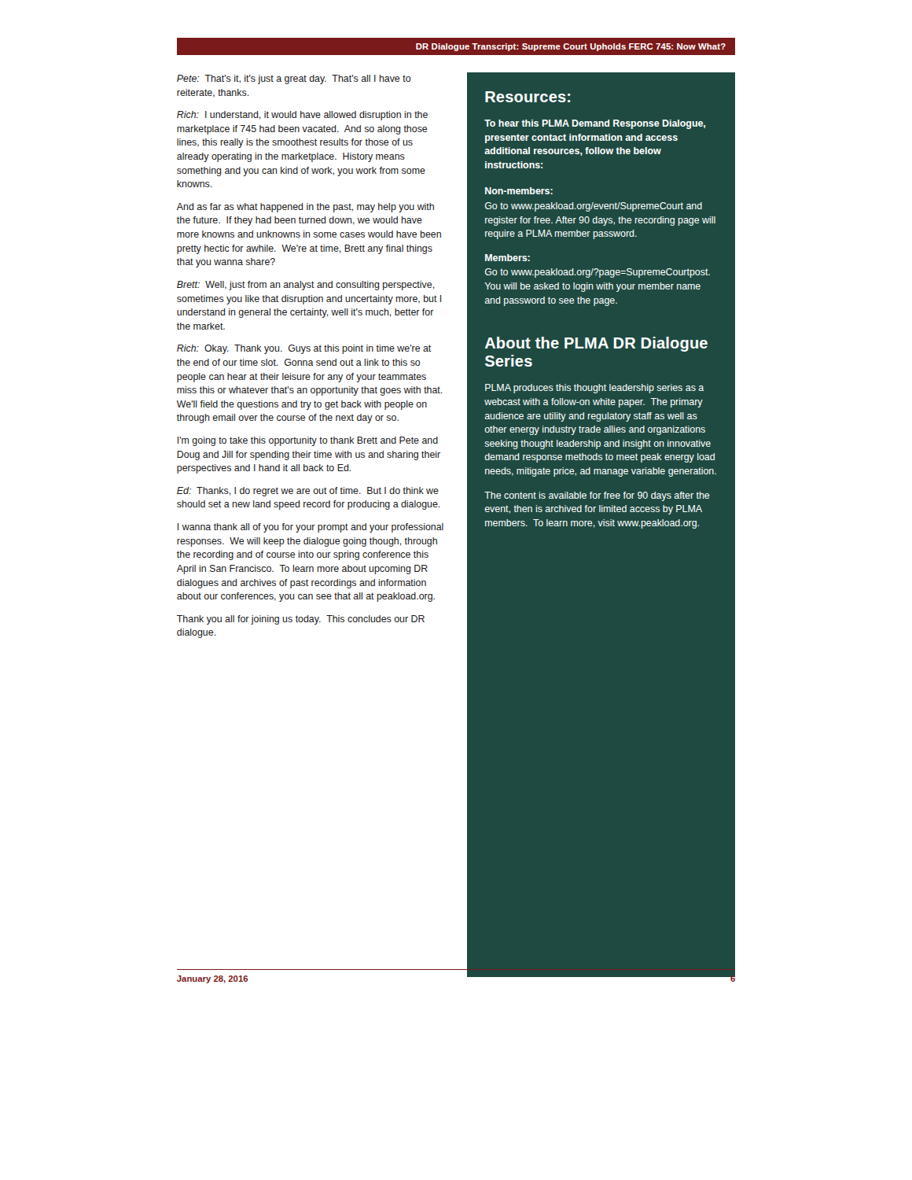DR Dialogue Transcript: Supreme Court Upholds FERC 745: Now What?
Pete: That's it, it's just a great day. That's all I have to reiterate, thanks.
Rich: I understand, it would have allowed disruption in the marketplace if 745 had been vacated. And so along those lines, this really is the smoothest results for those of us already operating in the marketplace. History means something and you can kind of work, you work from some knowns.
And as far as what happened in the past, may help you with the future. If they had been turned down, we would have more knowns and unknowns in some cases would have been pretty hectic for awhile. We're at time, Brett any final things that you wanna share?
Brett: Well, just from an analyst and consulting perspective, sometimes you like that disruption and uncertainty more, but I understand in general the certainty, well it's much, better for the market.
Rich: Okay. Thank you. Guys at this point in time we're at the end of our time slot. Gonna send out a link to this so people can hear at their leisure for any of your teammates miss this or whatever that's an opportunity that goes with that. We'll field the questions and try to get back with people on through email over the course of the next day or so.
I'm going to take this opportunity to thank Brett and Pete and Doug and Jill for spending their time with us and sharing their perspectives and I hand it all back to Ed.
Ed: Thanks, I do regret we are out of time. But I do think we should set a new land speed record for producing a dialogue.
I wanna thank all of you for your prompt and your professional responses. We will keep the dialogue going though, through the recording and of course into our spring conference this April in San Francisco. To learn more about upcoming DR dialogues and archives of past recordings and information about our conferences, you can see that all at peakload.org.
Thank you all for joining us today. This concludes our DR dialogue.
Resources:
To hear this PLMA Demand Response Dialogue, presenter contact information and access additional resources, follow the below instructions:
Non-members:
Go to www.peakload.org/event/SupremeCourt and register for free. After 90 days, the recording page will require a PLMA member password.
Members:
Go to www.peakload.org/?page=SupremeCourtpost. You will be asked to login with your member name and password to see the page.
About the PLMA DR Dialogue Series
PLMA produces this thought leadership series as a webcast with a follow-on white paper. The primary audience are utility and regulatory staff as well as other energy industry trade allies and organizations seeking thought leadership and insight on innovative demand response methods to meet peak energy load needs, mitigate price, ad manage variable generation.
The content is available for free for 90 days after the event, then is archived for limited access by PLMA members. To learn more, visit www.peakload.org.
January 28, 2016 6